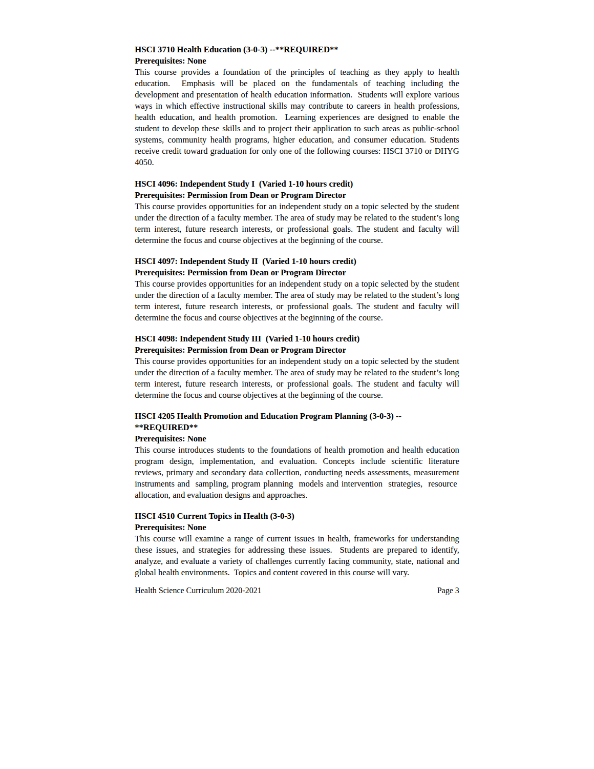HSCI 3710 Health Education (3-0-3) --**REQUIRED**
Prerequisites: None
This course provides a foundation of the principles of teaching as they apply to health education. Emphasis will be placed on the fundamentals of teaching including the development and presentation of health education information. Students will explore various ways in which effective instructional skills may contribute to careers in health professions, health education, and health promotion. Learning experiences are designed to enable the student to develop these skills and to project their application to such areas as public-school systems, community health programs, higher education, and consumer education. Students receive credit toward graduation for only one of the following courses: HSCI 3710 or DHYG 4050.
HSCI 4096: Independent Study I (Varied 1-10 hours credit)
Prerequisites: Permission from Dean or Program Director
This course provides opportunities for an independent study on a topic selected by the student under the direction of a faculty member. The area of study may be related to the student’s long term interest, future research interests, or professional goals. The student and faculty will determine the focus and course objectives at the beginning of the course.
HSCI 4097: Independent Study II (Varied 1-10 hours credit)
Prerequisites: Permission from Dean or Program Director
This course provides opportunities for an independent study on a topic selected by the student under the direction of a faculty member. The area of study may be related to the student’s long term interest, future research interests, or professional goals. The student and faculty will determine the focus and course objectives at the beginning of the course.
HSCI 4098: Independent Study III (Varied 1-10 hours credit)
Prerequisites: Permission from Dean or Program Director
This course provides opportunities for an independent study on a topic selected by the student under the direction of a faculty member. The area of study may be related to the student’s long term interest, future research interests, or professional goals. The student and faculty will determine the focus and course objectives at the beginning of the course.
HSCI 4205 Health Promotion and Education Program Planning (3-0-3) --**REQUIRED**
Prerequisites: None
This course introduces students to the foundations of health promotion and health education program design, implementation, and evaluation. Concepts include scientific literature reviews, primary and secondary data collection, conducting needs assessments, measurement instruments and sampling, program planning models and intervention strategies, resource allocation, and evaluation designs and approaches.
HSCI 4510 Current Topics in Health (3-0-3)
Prerequisites: None
This course will examine a range of current issues in health, frameworks for understanding these issues, and strategies for addressing these issues. Students are prepared to identify, analyze, and evaluate a variety of challenges currently facing community, state, national and global health environments. Topics and content covered in this course will vary.
Health Science Curriculum 2020-2021 Page 3